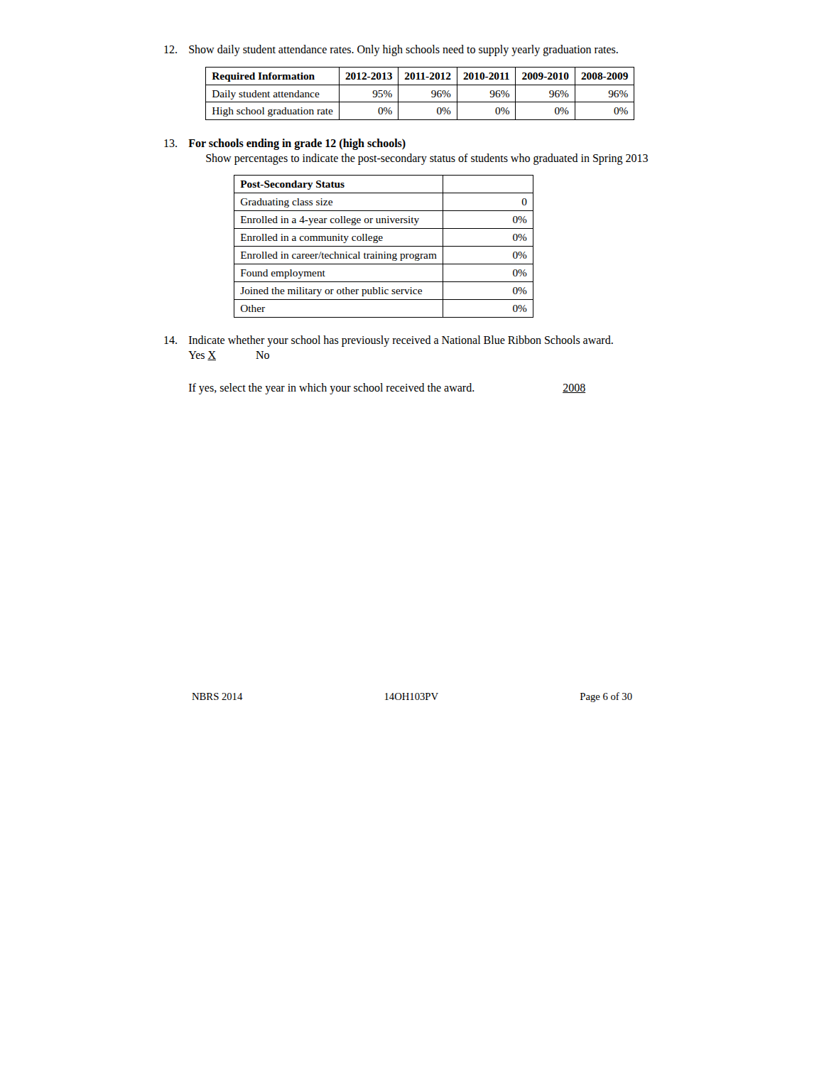12. Show daily student attendance rates. Only high schools need to supply yearly graduation rates.
| Required Information | 2012-2013 | 2011-2012 | 2010-2011 | 2009-2010 | 2008-2009 |
| --- | --- | --- | --- | --- | --- |
| Daily student attendance | 95% | 96% | 96% | 96% | 96% |
| High school graduation rate | 0% | 0% | 0% | 0% | 0% |
13. For schools ending in grade 12 (high schools)
Show percentages to indicate the post-secondary status of students who graduated in Spring 2013
| Post-Secondary Status | |
| --- | --- |
| Graduating class size | 0 |
| Enrolled in a 4-year college or university | 0% |
| Enrolled in a community college | 0% |
| Enrolled in career/technical training program | 0% |
| Found employment | 0% |
| Joined the military or other public service | 0% |
| Other | 0% |
14. Indicate whether your school has previously received a National Blue Ribbon Schools award.
Yes X No
If yes, select the year in which your school received the award. 2008
NBRS 2014 14OH103PV Page 6 of 30